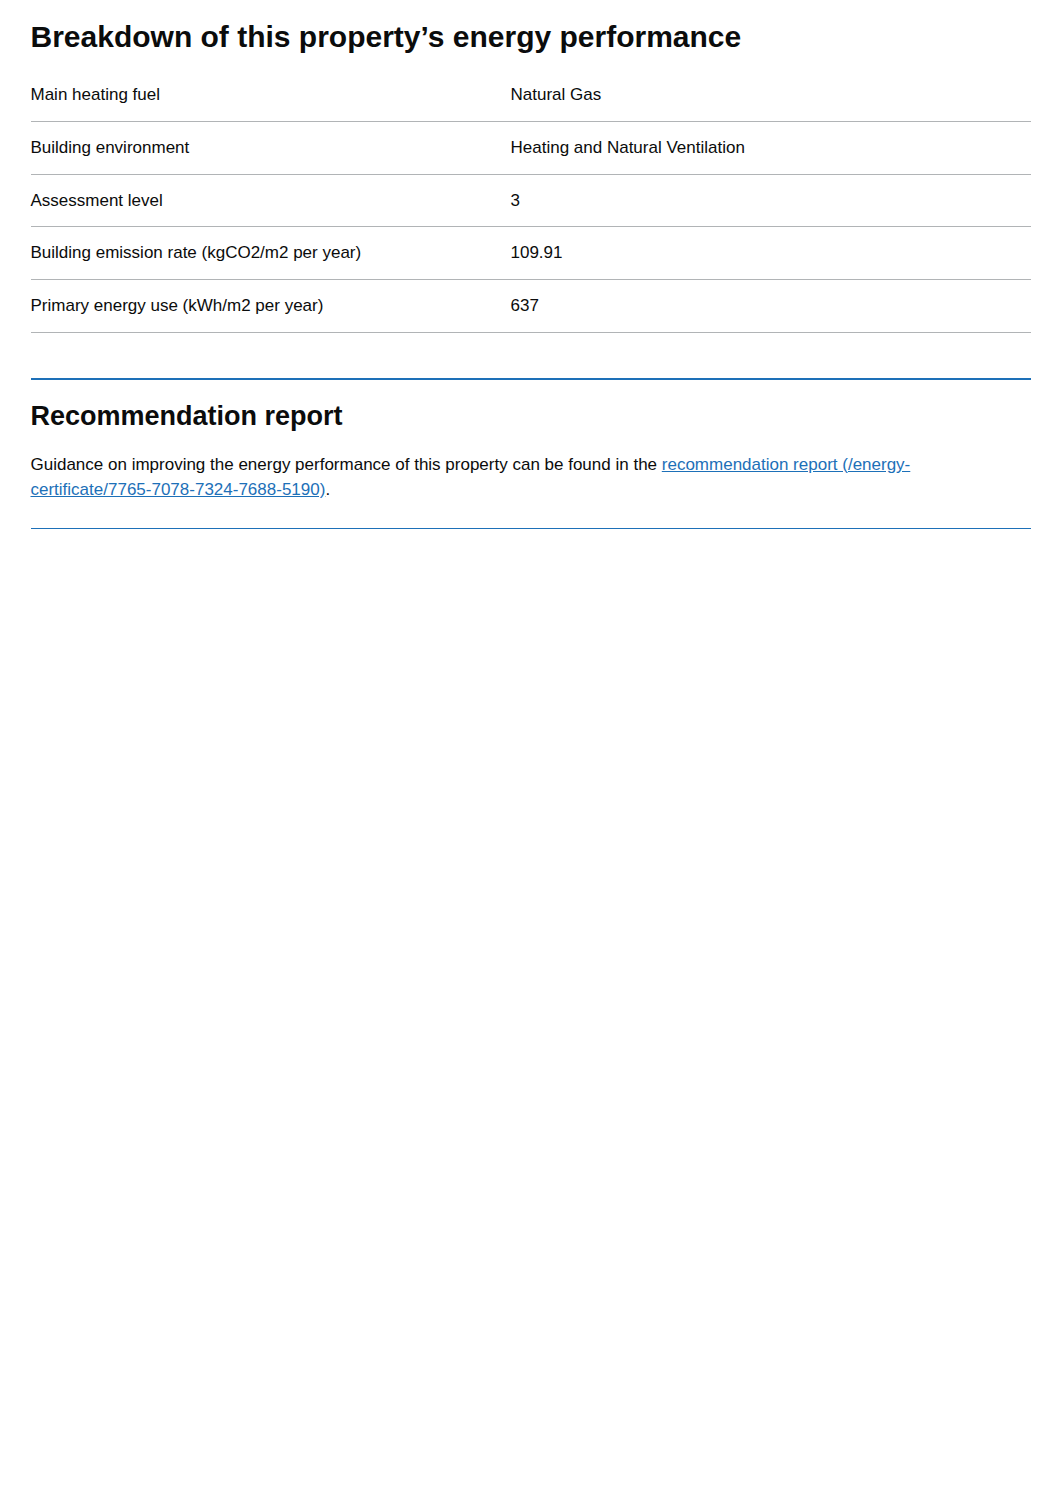Breakdown of this property’s energy performance
| Main heating fuel | Natural Gas |
| Building environment | Heating and Natural Ventilation |
| Assessment level | 3 |
| Building emission rate (kgCO2/m2 per year) | 109.91 |
| Primary energy use (kWh/m2 per year) | 637 |
Recommendation report
Guidance on improving the energy performance of this property can be found in the recommendation report (/energy-certificate/7765-7078-7324-7688-5190).